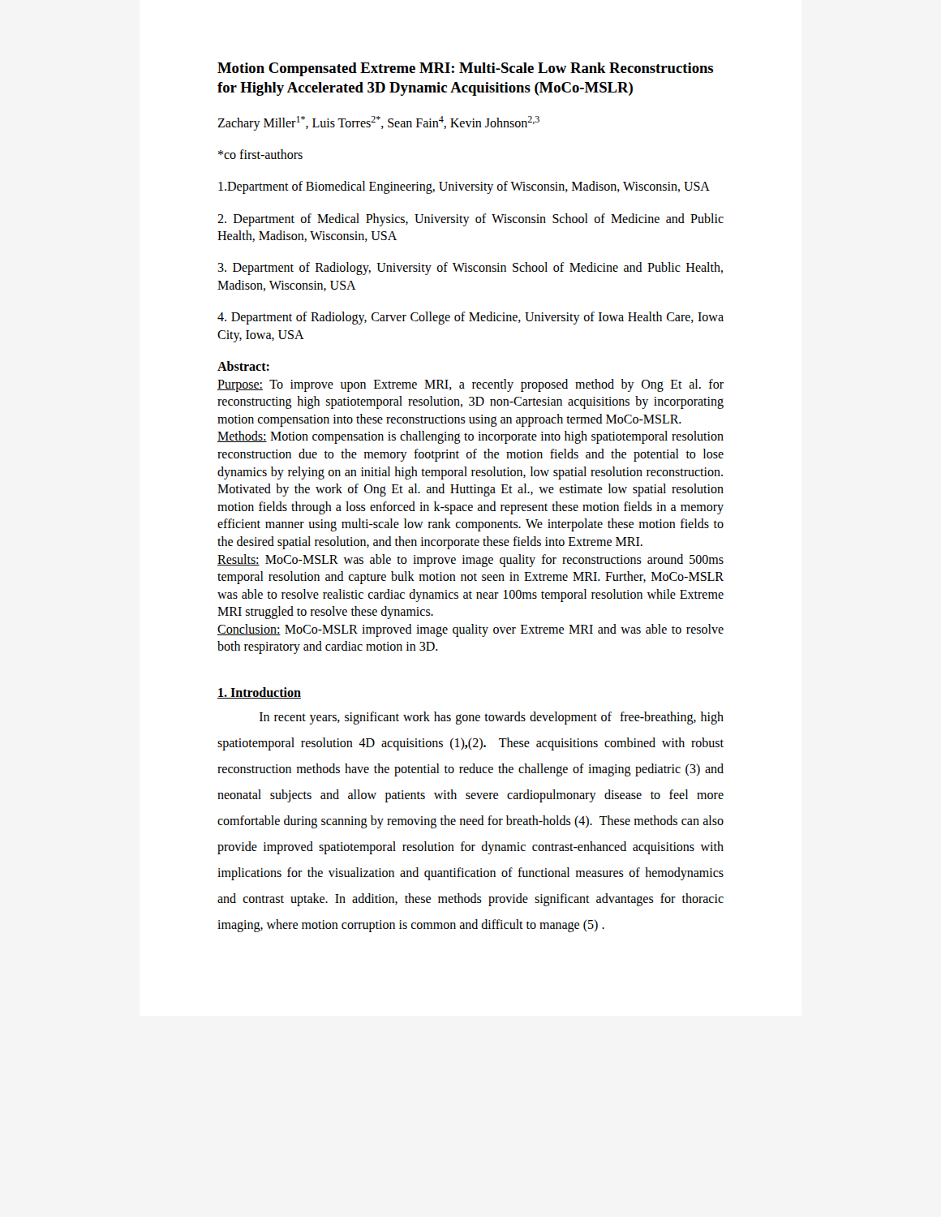Motion Compensated Extreme MRI: Multi-Scale Low Rank Reconstructions for Highly Accelerated 3D Dynamic Acquisitions (MoCo-MSLR)
Zachary Miller1*, Luis Torres2*, Sean Fain4, Kevin Johnson2,3
*co first-authors
1.Department of Biomedical Engineering, University of Wisconsin, Madison, Wisconsin, USA
2. Department of Medical Physics, University of Wisconsin School of Medicine and Public Health, Madison, Wisconsin, USA
3. Department of Radiology, University of Wisconsin School of Medicine and Public Health, Madison, Wisconsin, USA
4. Department of Radiology, Carver College of Medicine, University of Iowa Health Care, Iowa City, Iowa, USA
Abstract:
Purpose: To improve upon Extreme MRI, a recently proposed method by Ong Et al. for reconstructing high spatiotemporal resolution, 3D non-Cartesian acquisitions by incorporating motion compensation into these reconstructions using an approach termed MoCo-MSLR.
Methods: Motion compensation is challenging to incorporate into high spatiotemporal resolution reconstruction due to the memory footprint of the motion fields and the potential to lose dynamics by relying on an initial high temporal resolution, low spatial resolution reconstruction. Motivated by the work of Ong Et al. and Huttinga Et al., we estimate low spatial resolution motion fields through a loss enforced in k-space and represent these motion fields in a memory efficient manner using multi-scale low rank components. We interpolate these motion fields to the desired spatial resolution, and then incorporate these fields into Extreme MRI.
Results: MoCo-MSLR was able to improve image quality for reconstructions around 500ms temporal resolution and capture bulk motion not seen in Extreme MRI. Further, MoCo-MSLR was able to resolve realistic cardiac dynamics at near 100ms temporal resolution while Extreme MRI struggled to resolve these dynamics.
Conclusion: MoCo-MSLR improved image quality over Extreme MRI and was able to resolve both respiratory and cardiac motion in 3D.
1. Introduction
In recent years, significant work has gone towards development of free-breathing, high spatiotemporal resolution 4D acquisitions (1),(2). These acquisitions combined with robust reconstruction methods have the potential to reduce the challenge of imaging pediatric (3) and neonatal subjects and allow patients with severe cardiopulmonary disease to feel more comfortable during scanning by removing the need for breath-holds (4). These methods can also provide improved spatiotemporal resolution for dynamic contrast-enhanced acquisitions with implications for the visualization and quantification of functional measures of hemodynamics and contrast uptake. In addition, these methods provide significant advantages for thoracic imaging, where motion corruption is common and difficult to manage (5) .